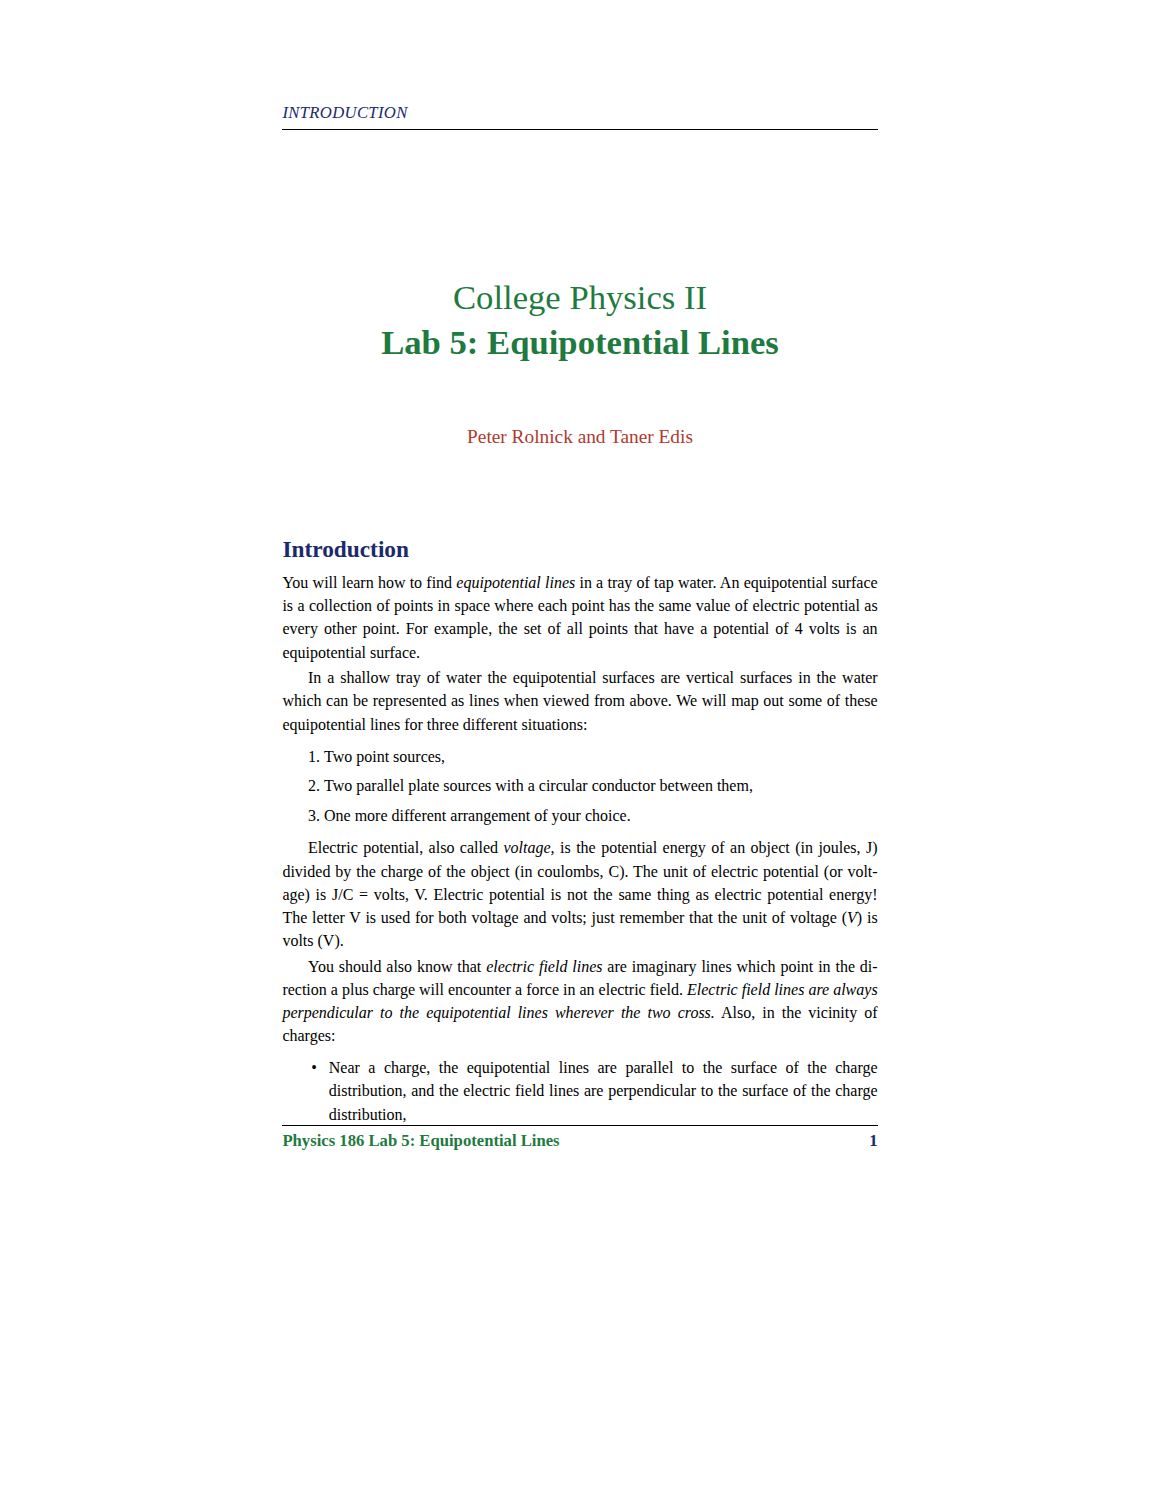INTRODUCTION
College Physics II
Lab 5: Equipotential Lines
Peter Rolnick and Taner Edis
Introduction
You will learn how to find equipotential lines in a tray of tap water. An equipotential surface is a collection of points in space where each point has the same value of electric potential as every other point. For example, the set of all points that have a potential of 4 volts is an equipotential surface.
In a shallow tray of water the equipotential surfaces are vertical surfaces in the water which can be represented as lines when viewed from above. We will map out some of these equipotential lines for three different situations:
Two point sources,
Two parallel plate sources with a circular conductor between them,
One more different arrangement of your choice.
Electric potential, also called voltage, is the potential energy of an object (in joules, J) divided by the charge of the object (in coulombs, C). The unit of electric potential (or voltage) is J/C = volts, V. Electric potential is not the same thing as electric potential energy! The letter V is used for both voltage and volts; just remember that the unit of voltage (V) is volts (V).
You should also know that electric field lines are imaginary lines which point in the direction a plus charge will encounter a force in an electric field. Electric field lines are always perpendicular to the equipotential lines wherever the two cross. Also, in the vicinity of charges:
Near a charge, the equipotential lines are parallel to the surface of the charge distribution, and the electric field lines are perpendicular to the surface of the charge distribution,
Physics 186 Lab 5: Equipotential Lines 1